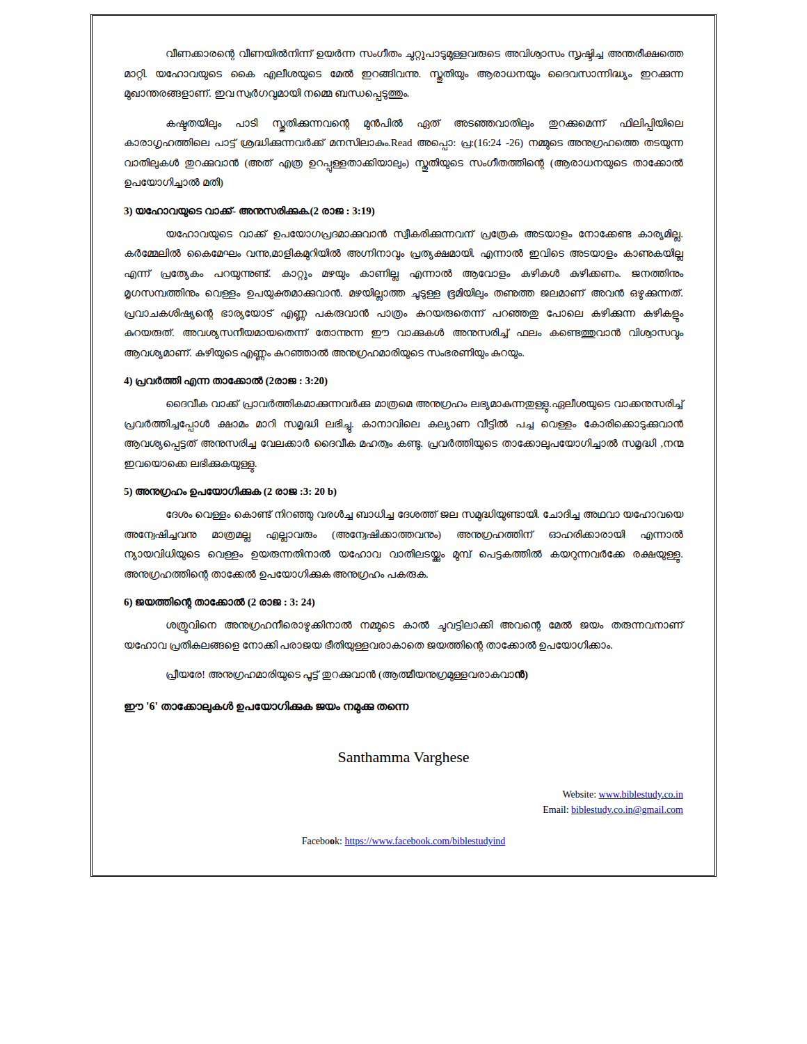വീണക്കാരന്റെ വീണയിൽനിന്ന് ഉയർന്ന സംഗീതം ചുറ്റുപാടുമുള്ളവരുടെ അവിശ്വാസം സൃഷ്ടിച്ച അന്തരീക്ഷത്തെ മാറ്റി. യഹോവയുടെ കൈ എലീശയുടെ മേൽ ഇറങ്ങിവന്നു. സ്തുതിയും ആരാധനയും ദൈവസാന്നിദ്ധ്യം ഇറക്കുന്ന മുഖാന്തരങ്ങളാണ്. ഇവ സ്വർഗവുമായി നമ്മെ ബന്ധപ്പെടുത്തും.
കഷ്ടതയിലും പാടി സ്തുതിക്കുന്നവന്റെ മുൻപിൽ ഏത് അടഞ്ഞവാതിലും തുറക്കുമെന്ന് ഫിലിപ്പിയിലെ കാരാഗൃഹത്തിലെ പാട്ട് ശ്രദ്ധിക്കുന്നവർക്ക് മനസിലാകും.Read അപ്പൊ: പ്ര:(16:24 -26) നമ്മുടെ അനുഗ്രഹത്തെ തടയുന്ന വാതിലുകൾ തുറക്കുവാൻ (അത് എത്ര ഉറപ്പുള്ളതാക്കിയാലും) സ്തുതിയുടെ സംഗീതത്തിന്റെ (ആരാധനയുടെ താക്കോൽ ഉപയോഗിച്ചാൽ മതി)
3) യഹോവയുടെ വാക്ക്- അനുസരിക്കുക.(2 രാജ : 3:19)
യഹോവയുടെ വാക്ക് ഉപയോഗപ്രദമാക്കുവാൻ സ്വീകരിക്കുന്നവന് പ്രത്രേക അടയാളം നോക്കേണ്ട കാര്യമില്ല. കർമ്മേലിൽ കൈമേഘം വന്നു,മാളികമുറിയിൽ അഗ്നിനാവും പ്രത്യക്ഷമായി. എന്നാൽ ഇവിടെ അടയാളം കാണുകയില്ല എന്ന് പ്രത്യേകം പറയുന്നുണ്ട്. കാറ്റും മഴയും കാണില്ല എന്നാൽ ആവോളം കുഴികൾ കുഴിക്കണം. ജനത്തിനും മൃഗസമ്പത്തിനും വെള്ളം ഉപയുക്തമാക്കുവാൻ. മഴയില്ലാത്ത ചൂടുള്ള ഭൂമിയിലും തണുത്ത ജലമാണ് അവൻ ഒഴുക്കുന്നത്. പ്രവാചകശിഷ്യന്റെ ഭാര്യയോട് എണ്ണ പകരുവാൻ പാത്രം കുറയരുതെന്ന് പറഞ്ഞതു പോലെ കുഴിക്കുന്ന കുഴികളും കുറയരുത്. അവശ്യസനീയമായതെന്ന് തോന്നുന്ന ഈ വാക്കുകൾ അനുസരിച്ച് ഫലം കണ്ടെത്തുവാൻ വിശ്വാസവും ആവശ്യമാണ്. കുഴിയുടെ എണ്ണം കുറഞ്ഞാൽ അനുഗ്രഹമാരിയുടെ സംഭരണിയും കുറയും.
4) പ്രവർത്തി എന്ന താക്കോൽ (2രാജ : 3:20)
ദൈവീക വാക്ക് പ്രാവർത്തികമാക്കുന്നവർക്കു മാത്രമെ അനുഗ്രഹം ലഭ്യമാകുന്നതുള്ളു.ഏലീശയുടെ വാക്കനുസരിച്ച് പ്രവർത്തിച്ചപ്പോൾ ക്ഷാമം മാറി സമൃദ്ധി ലഭിച്ചു. കാനാവിലെ കല്യാണ വീട്ടിൽ പച്ച വെള്ളം കോരിക്കൊടുക്കുവാൻ ആവശ്യപ്പെട്ടത് അനുസരിച്ച വേലക്കാർ ദൈവീക മഹത്വം കണ്ടു. പ്രവർത്തിയുടെ താക്കോലുപയോഗിച്ചാൽ സമൃദ്ധി ,നന്മ ഇവയൊക്കെ ലഭിക്കുകയുള്ളു.
5) അനുഗ്രഹം ഉപയോഗിക്കുക (2 രാജ :3: 20 b)
ദേശം വെള്ളം കൊണ്ട് നിറഞ്ഞു വരൾച്ച ബാധിച്ച ദേശത്ത് ജല സമുദ്ധിയുണ്ടായി. ചോദിച്ച അഥവാ യഹോവയെ അന്വേഷിച്ചവനു മാത്രമല്ല എല്ലാവരും (അന്വേഷിക്കാത്തവനും) അനുഗ്രഹത്തിന് ഓഹരിക്കാരായി എന്നാൽ ന്യായവിധിയുടെ വെള്ളം ഉയരുന്നതിനാൽ യഹോവ വാതിലടയ്ക്കും മുമ്പ് പെട്ടകത്തിൽ കയറുന്നവർക്കേ രക്ഷയുള്ളു. അനുഗ്രഹത്തിന്റെ താക്കേൽ ഉപയോഗിക്കുക അനുഗ്രഹം പകരുക.
6) ജയത്തിന്റെ താക്കോൽ (2 രാജ : 3: 24)
ശത്രുവിനെ അനുഗ്രഹനീരൊഴുക്കിനാൽ നമ്മുടെ കാൽ ചുവട്ടിലാക്കി അവന്റെ മേൽ ജയം തരുന്നവനാണ് യഹോവ പ്രതികുലങ്ങളെ നോക്കി പരാജയ ഭീതിയുള്ളവരാകാതെ ജയത്തിന്റെ താക്കോൽ ഉപയോഗിക്കാം.
പ്രീയരേ! അനുഗ്രഹമാരിയുടെ പൂട്ട് തുറക്കുവാൻ (ആത്മീയനുഗ്രമുള്ളവരാകുവാൻ)
ഈ '6' താക്കോലുകൾ ഉപയോഗിക്കുക ജയം നമുക്കു തന്നെ
Santhamma Varghese
Website: www.biblestudy.co.in
Email: biblestudy.co.in@gmail.com
Facebook: https://www.facebook.com/biblestudyind